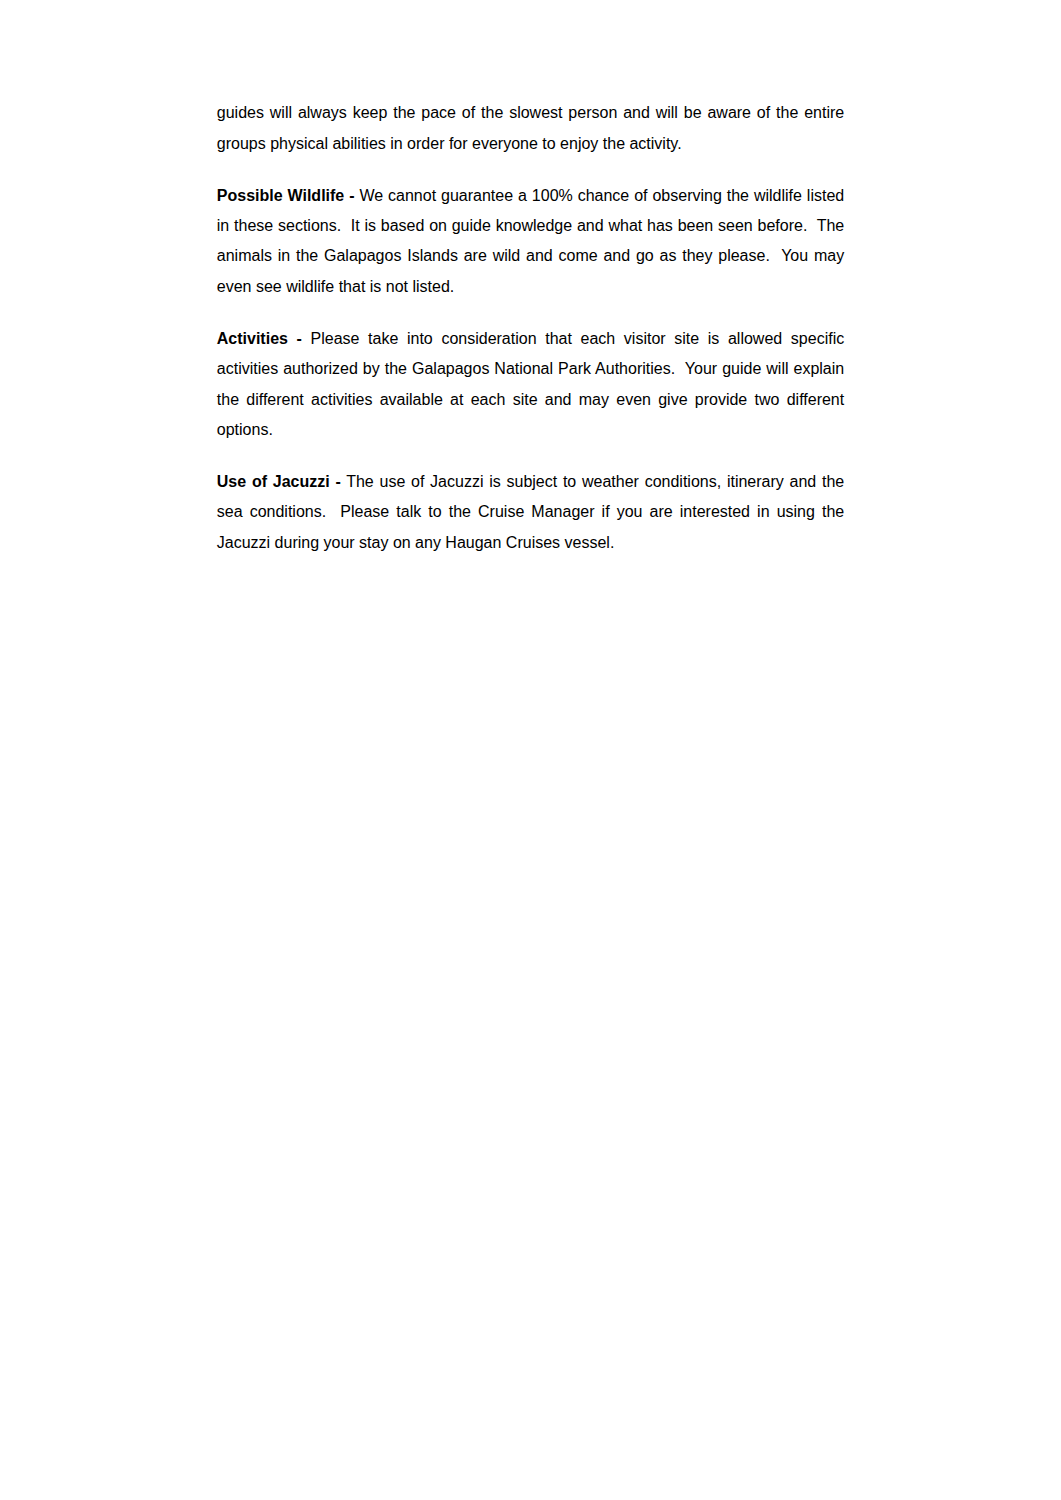guides will always keep the pace of the slowest person and will be aware of the entire groups physical abilities in order for everyone to enjoy the activity.
Possible Wildlife - We cannot guarantee a 100% chance of observing the wildlife listed in these sections. It is based on guide knowledge and what has been seen before. The animals in the Galapagos Islands are wild and come and go as they please. You may even see wildlife that is not listed.
Activities - Please take into consideration that each visitor site is allowed specific activities authorized by the Galapagos National Park Authorities. Your guide will explain the different activities available at each site and may even give provide two different options.
Use of Jacuzzi - The use of Jacuzzi is subject to weather conditions, itinerary and the sea conditions. Please talk to the Cruise Manager if you are interested in using the Jacuzzi during your stay on any Haugan Cruises vessel.